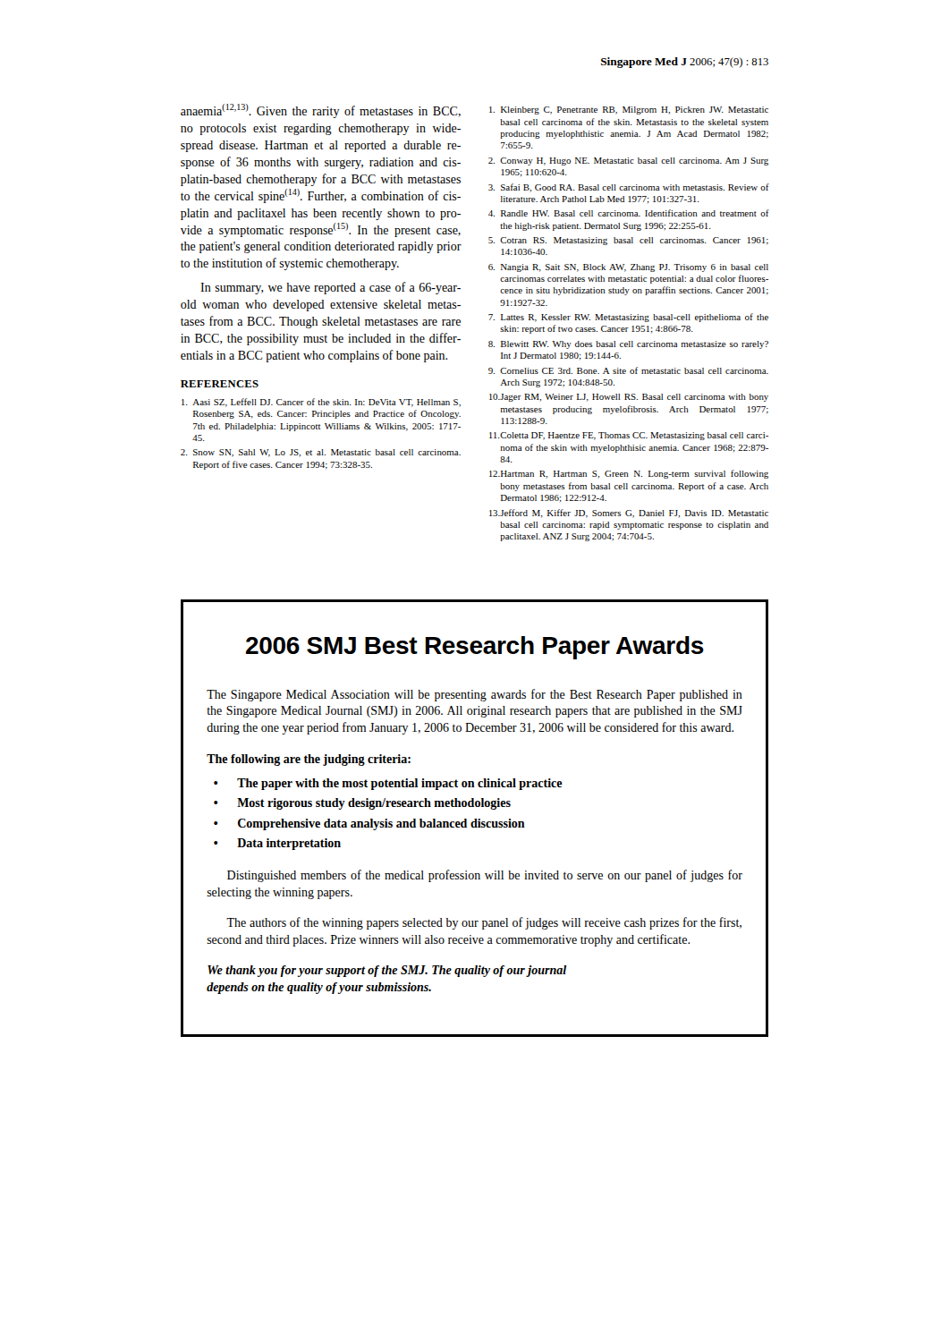Singapore Med J 2006; 47(9) : 813
anaemia(12,13). Given the rarity of metastases in BCC, no protocols exist regarding chemotherapy in widespread disease. Hartman et al reported a durable response of 36 months with surgery, radiation and cisplatin-based chemotherapy for a BCC with metastases to the cervical spine(14). Further, a combination of cisplatin and paclitaxel has been recently shown to provide a symptomatic response(15). In the present case, the patient's general condition deteriorated rapidly prior to the institution of systemic chemotherapy.
In summary, we have reported a case of a 66-year-old woman who developed extensive skeletal metastases from a BCC. Though skeletal metastases are rare in BCC, the possibility must be included in the differentials in a BCC patient who complains of bone pain.
REFERENCES
Aasi SZ, Leffell DJ. Cancer of the skin. In: DeVita VT, Hellman S, Rosenberg SA, eds. Cancer: Principles and Practice of Oncology. 7th ed. Philadelphia: Lippincott Williams & Wilkins, 2005: 1717-45.
Snow SN, Sahl W, Lo JS, et al. Metastatic basal cell carcinoma. Report of five cases. Cancer 1994; 73:328-35.
Kleinberg C, Penetrante RB, Milgrom H, Pickren JW. Metastatic basal cell carcinoma of the skin. Metastasis to the skeletal system producing myelophthistic anemia. J Am Acad Dermatol 1982; 7:655-9.
Conway H, Hugo NE. Metastatic basal cell carcinoma. Am J Surg 1965; 110:620-4.
Safai B, Good RA. Basal cell carcinoma with metastasis. Review of literature. Arch Pathol Lab Med 1977; 101:327-31.
Randle HW. Basal cell carcinoma. Identification and treatment of the high-risk patient. Dermatol Surg 1996; 22:255-61.
Cotran RS. Metastasizing basal cell carcinomas. Cancer 1961; 14:1036-40.
Nangia R, Sait SN, Block AW, Zhang PJ. Trisomy 6 in basal cell carcinomas correlates with metastatic potential: a dual color fluorescence in situ hybridization study on paraffin sections. Cancer 2001; 91:1927-32.
Lattes R, Kessler RW. Metastasizing basal-cell epithelioma of the skin: report of two cases. Cancer 1951; 4:866-78.
Blewitt RW. Why does basal cell carcinoma metastasize so rarely? Int J Dermatol 1980; 19:144-6.
Cornelius CE 3rd. Bone. A site of metastatic basal cell carcinoma. Arch Surg 1972; 104:848-50.
Jager RM, Weiner LJ, Howell RS. Basal cell carcinoma with bony metastases producing myelofibrosis. Arch Dermatol 1977; 113:1288-9.
Coletta DF, Haentze FE, Thomas CC. Metastasizing basal cell carcinoma of the skin with myelophthisic anemia. Cancer 1968; 22:879-84.
Hartman R, Hartman S, Green N. Long-term survival following bony metastases from basal cell carcinoma. Report of a case. Arch Dermatol 1986; 122:912-4.
Jefford M, Kiffer JD, Somers G, Daniel FJ, Davis ID. Metastatic basal cell carcinoma: rapid symptomatic response to cisplatin and paclitaxel. ANZ J Surg 2004; 74:704-5.
2006 SMJ Best Research Paper Awards
The Singapore Medical Association will be presenting awards for the Best Research Paper published in the Singapore Medical Journal (SMJ) in 2006. All original research papers that are published in the SMJ during the one year period from January 1, 2006 to December 31, 2006 will be considered for this award.
The following are the judging criteria:
The paper with the most potential impact on clinical practice
Most rigorous study design/research methodologies
Comprehensive data analysis and balanced discussion
Data interpretation
Distinguished members of the medical profession will be invited to serve on our panel of judges for selecting the winning papers.
The authors of the winning papers selected by our panel of judges will receive cash prizes for the first, second and third places. Prize winners will also receive a commemorative trophy and certificate.
We thank you for your support of the SMJ. The quality of our journal
depends on the quality of your submissions.